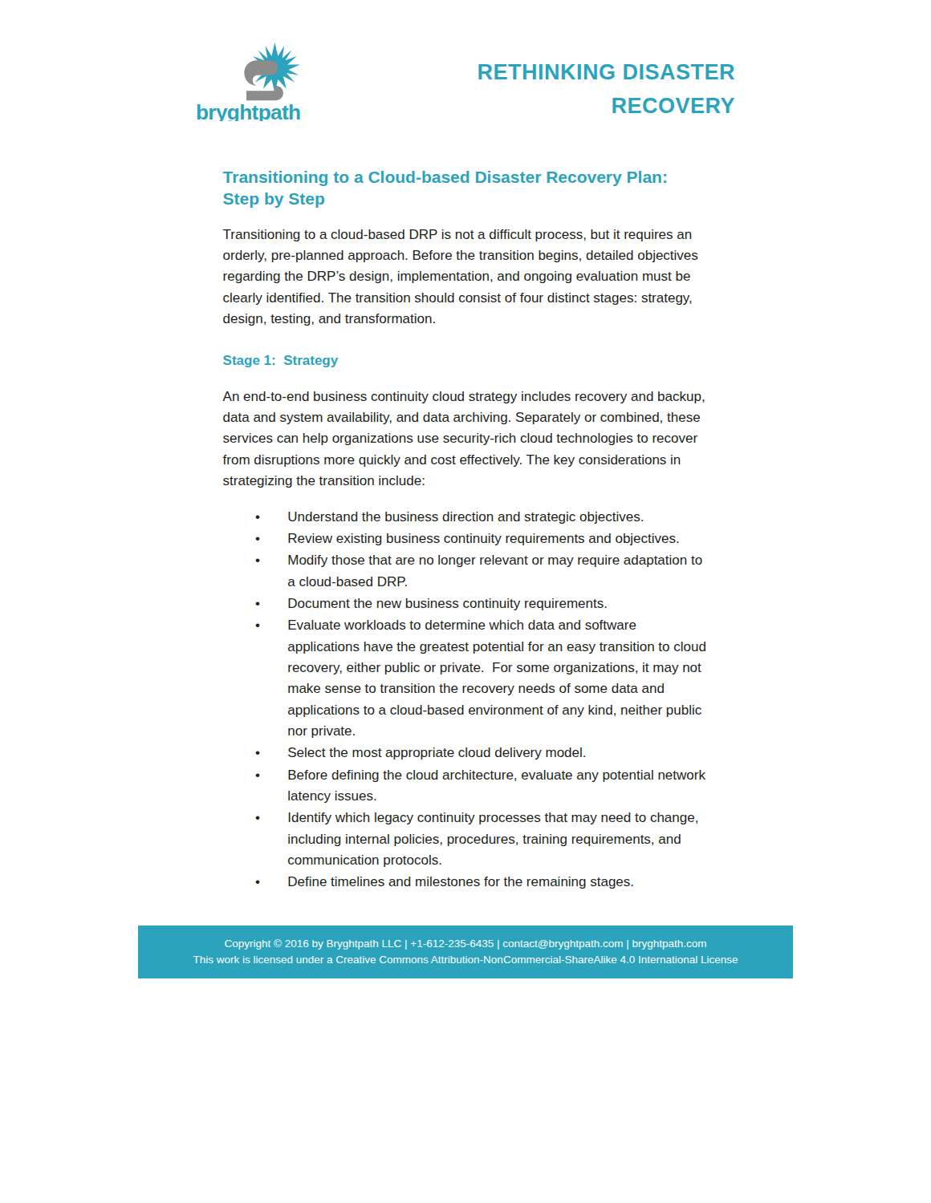Bryghtpath bryghtpath
Rethinking Disaster Recovery
Transitioning to a Cloud-based Disaster Recovery Plan: Step by Step
Transitioning to a cloud-based DRP is not a difficult process, but it requires an orderly, pre-planned approach. Before the transition begins, detailed objectives regarding the DRP’s design, implementation, and ongoing evaluation must be clearly identified. The transition should consist of four distinct stages: strategy, design, testing, and transformation.
Stage 1: Strategy
An end-to-end business continuity cloud strategy includes recovery and backup, data and system availability, and data archiving. Separately or combined, these services can help organizations use security-rich cloud technologies to recover from disruptions more quickly and cost effectively. The key considerations in strategizing the transition include:
Understand the business direction and strategic objectives.
Review existing business continuity requirements and objectives.
Modify those that are no longer relevant or may require adaptation to a cloud-based DRP.
Document the new business continuity requirements.
Evaluate workloads to determine which data and software applications have the greatest potential for an easy transition to cloud recovery, either public or private. For some organizations, it may not make sense to transition the recovery needs of some data and applications to a cloud-based environment of any kind, neither public nor private.
Select the most appropriate cloud delivery model.
Before defining the cloud architecture, evaluate any potential network latency issues.
Identify which legacy continuity processes that may need to change, including internal policies, procedures, training requirements, and communication protocols.
Define timelines and milestones for the remaining stages.
Copyright © 2016 by Bryghtpath LLC | +1-612-235-6435 | contact@bryghtpath.com | bryghtpath.com
This work is licensed under a Creative Commons Attribution-NonCommercial-ShareAlike 4.0 International License